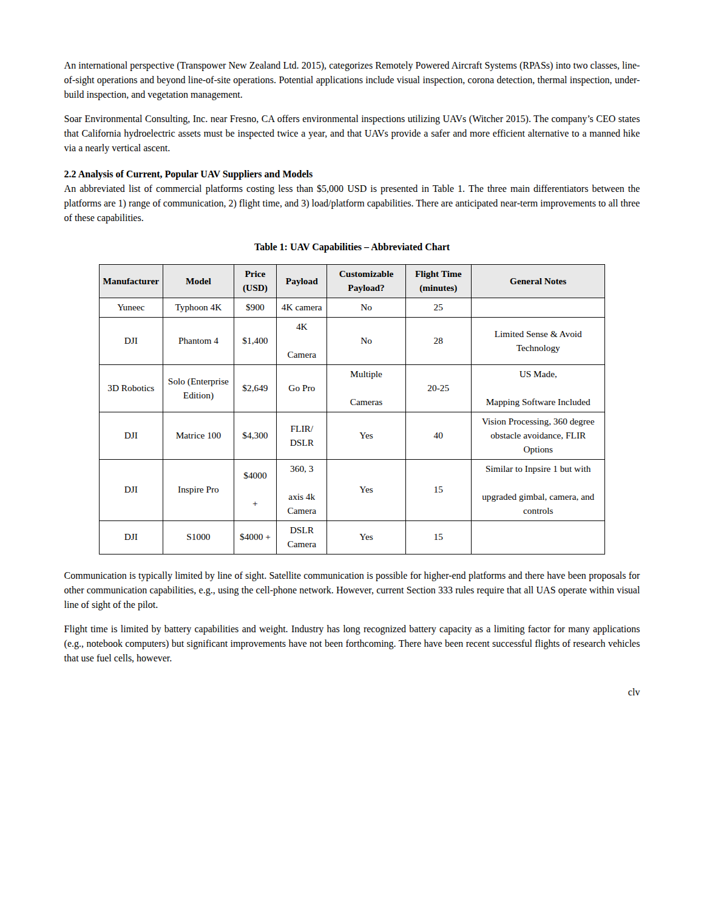An international perspective (Transpower New Zealand Ltd. 2015), categorizes Remotely Powered Aircraft Systems (RPASs) into two classes, line-of-sight operations and beyond line-of-site operations. Potential applications include visual inspection, corona detection, thermal inspection, under-build inspection, and vegetation management.
Soar Environmental Consulting, Inc. near Fresno, CA offers environmental inspections utilizing UAVs (Witcher 2015). The company’s CEO states that California hydroelectric assets must be inspected twice a year, and that UAVs provide a safer and more efficient alternative to a manned hike via a nearly vertical ascent.
2.2 Analysis of Current, Popular UAV Suppliers and Models
An abbreviated list of commercial platforms costing less than $5,000 USD is presented in Table 1. The three main differentiators between the platforms are 1) range of communication, 2) flight time, and 3) load/platform capabilities. There are anticipated near-term improvements to all three of these capabilities.
Table 1: UAV Capabilities – Abbreviated Chart
| Manufacturer | Model | Price (USD) | Payload | Customizable Payload? | Flight Time (minutes) | General Notes |
| --- | --- | --- | --- | --- | --- | --- |
| Yuneec | Typhoon 4K | $900 | 4K camera | No | 25 | |
| DJI | Phantom 4 | $1,400 | 4K Camera | No | 28 | Limited Sense & Avoid Technology |
| 3D Robotics | Solo (Enterprise Edition) | $2,649 | Go Pro | Multiple Cameras | 20-25 | US Made, Mapping Software Included |
| DJI | Matrice 100 | $4,300 | FLIR/ DSLR | Yes | 40 | Vision Processing, 360 degree obstacle avoidance, FLIR Options |
| DJI | Inspire Pro | $4000 + | 360, 3 axis 4k Camera | Yes | 15 | Similar to Inpsire 1 but with upgraded gimbal, camera, and controls |
| DJI | S1000 | $4000 + | DSLR Camera | Yes | 15 | |
Communication is typically limited by line of sight. Satellite communication is possible for higher-end platforms and there have been proposals for other communication capabilities, e.g., using the cell-phone network. However, current Section 333 rules require that all UAS operate within visual line of sight of the pilot.
Flight time is limited by battery capabilities and weight. Industry has long recognized battery capacity as a limiting factor for many applications (e.g., notebook computers) but significant improvements have not been forthcoming. There have been recent successful flights of research vehicles that use fuel cells, however.
clv